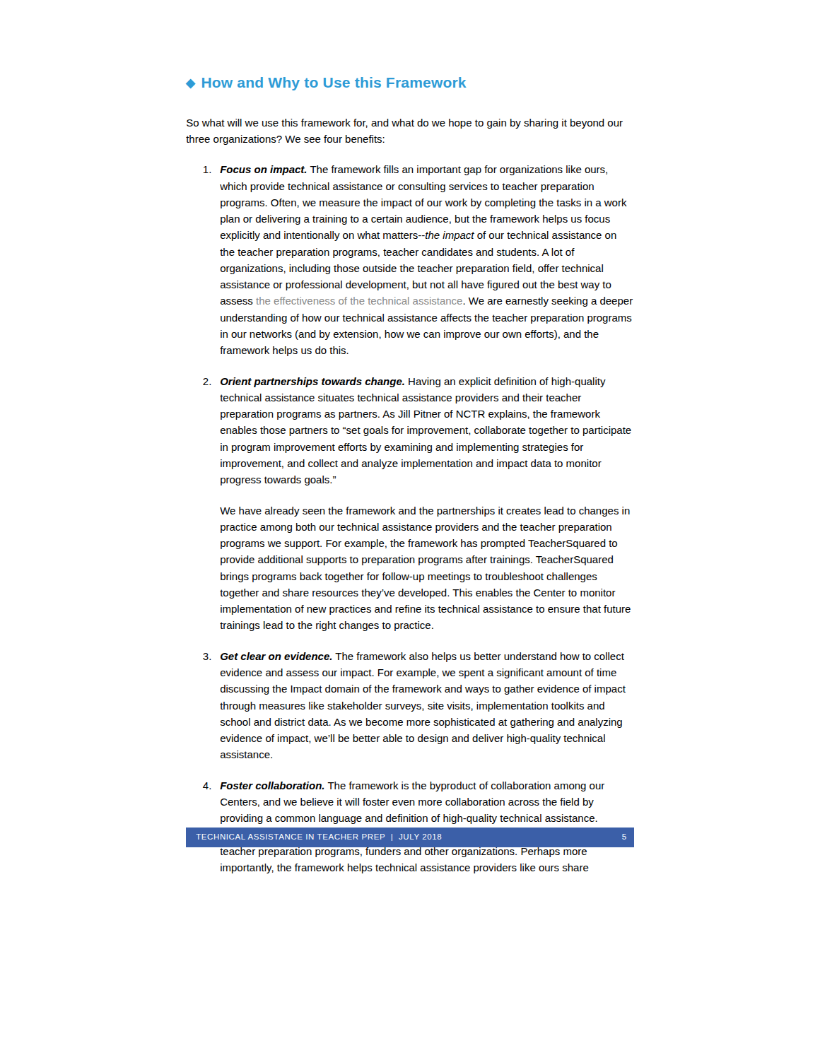◆How and Why to Use this Framework
So what will we use this framework for, and what do we hope to gain by sharing it beyond our three organizations? We see four benefits:
Focus on impact. The framework fills an important gap for organizations like ours, which provide technical assistance or consulting services to teacher preparation programs. Often, we measure the impact of our work by completing the tasks in a work plan or delivering a training to a certain audience, but the framework helps us focus explicitly and intentionally on what matters--the impact of our technical assistance on the teacher preparation programs, teacher candidates and students. A lot of organizations, including those outside the teacher preparation field, offer technical assistance or professional development, but not all have figured out the best way to assess the effectiveness of the technical assistance. We are earnestly seeking a deeper understanding of how our technical assistance affects the teacher preparation programs in our networks (and by extension, how we can improve our own efforts), and the framework helps us do this.
Orient partnerships towards change. Having an explicit definition of high-quality technical assistance situates technical assistance providers and their teacher preparation programs as partners. As Jill Pitner of NCTR explains, the framework enables those partners to “set goals for improvement, collaborate together to participate in program improvement efforts by examining and implementing strategies for improvement, and collect and analyze implementation and impact data to monitor progress towards goals.”
We have already seen the framework and the partnerships it creates lead to changes in practice among both our technical assistance providers and the teacher preparation programs we support. For example, the framework has prompted TeacherSquared to provide additional supports to preparation programs after trainings. TeacherSquared brings programs back together for follow-up meetings to troubleshoot challenges together and share resources they’ve developed. This enables the Center to monitor implementation of new practices and refine its technical assistance to ensure that future trainings lead to the right changes to practice.
Get clear on evidence. The framework also helps us better understand how to collect evidence and assess our impact. For example, we spent a significant amount of time discussing the Impact domain of the framework and ways to gather evidence of impact through measures like stakeholder surveys, site visits, implementation toolkits and school and district data. As we become more sophisticated at gathering and analyzing evidence of impact, we’ll be better able to design and deliver high-quality technical assistance.
Foster collaboration. The framework is the byproduct of collaboration among our Centers, and we believe it will foster even more collaboration across the field by providing a common language and definition of high-quality technical assistance. Common language ensures greater alignment between technical assistance providers, teacher preparation programs, funders and other organizations. Perhaps more importantly, the framework helps technical assistance providers like ours share
TECHNICAL ASSISTANCE IN TEACHER PREP | JULY 2018 5